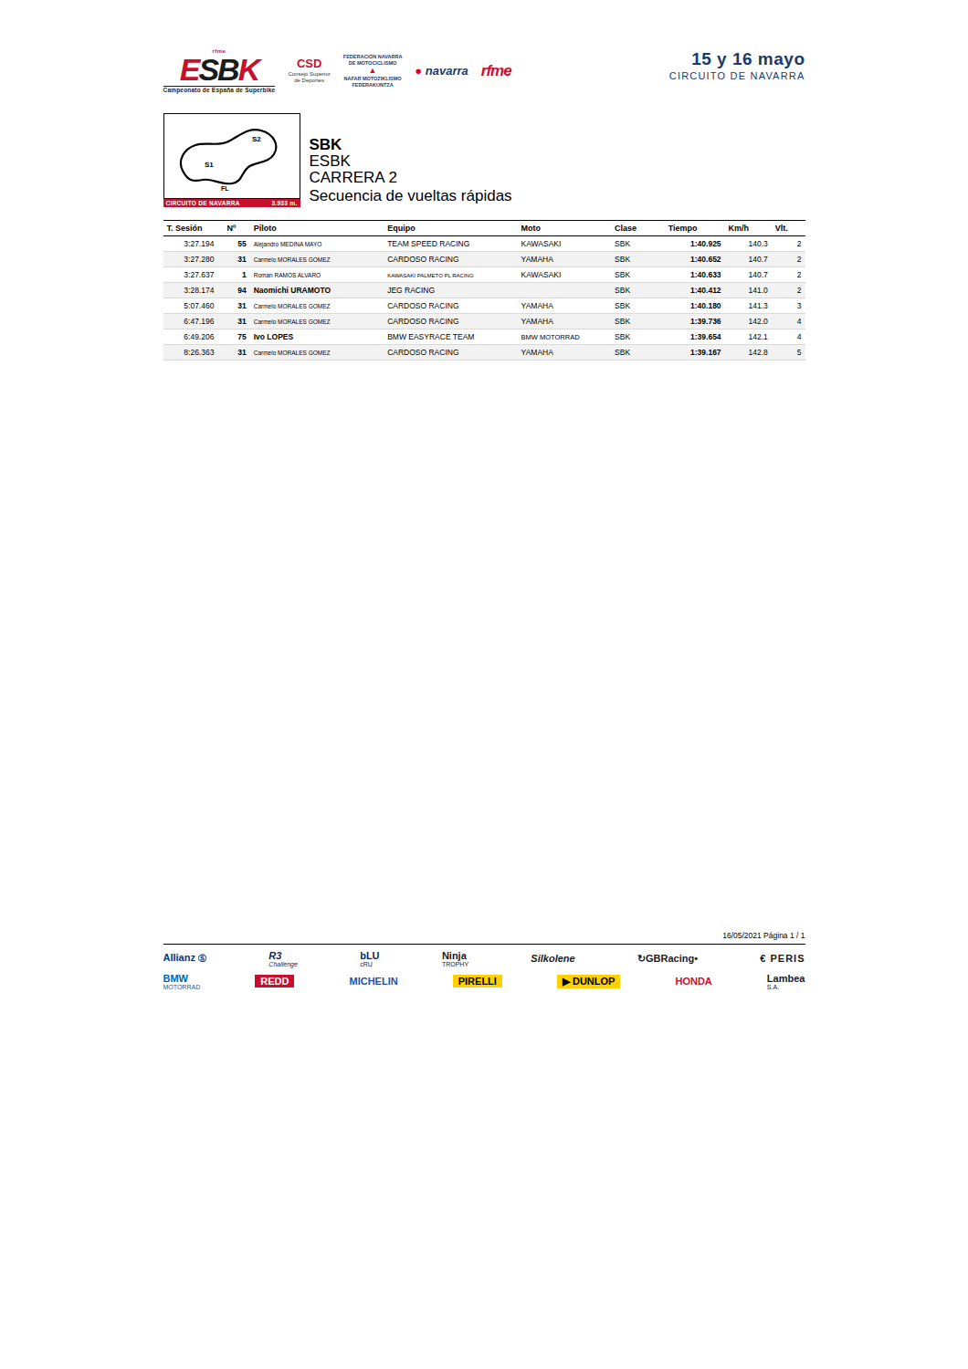rfme
ESBK
Campeonato de España de Superbike
CSD Consejo Superior
de Deportes
FEDERACIÓN NAVARRA
DE MOTOCICLISMO
▲
NAFAR MOTOZIKLISMO
FEDERAKUNTZA
● navarra
rfme
15 y 16 mayo
CIRCUITO DE NAVARRA
S2 S1 FL
CIRCUITO DE NAVARRA 3.933 m.
SBK
ESBK
CARRERA 2
Secuencia de vueltas rápidas
| T. Sesión | Nº | Piloto | Equipo | Moto | Clase | Tiempo | Km/h | Vlt. |
| --- | --- | --- | --- | --- | --- | --- | --- | --- |
| 3:27.194 | 55 | Alejandro MEDINA MAYO | TEAM SPEED RACING | KAWASAKI | SBK | 1:40.925 | 140.3 | 2 |
| 3:27.280 | 31 | Carmelo MORALES GOMEZ | CARDOSO RACING | YAMAHA | SBK | 1:40.652 | 140.7 | 2 |
| 3:27.637 | 1 | Roman RAMOS ALVARO | KAWASAKI PALMETO PL RACING | KAWASAKI | SBK | 1:40.633 | 140.7 | 2 |
| 3:28.174 | 94 | Naomichi URAMOTO | JEG RACING | | SBK | 1:40.412 | 141.0 | 2 |
| 5:07.460 | 31 | Carmelo MORALES GOMEZ | CARDOSO RACING | YAMAHA | SBK | 1:40.180 | 141.3 | 3 |
| 6:47.196 | 31 | Carmelo MORALES GOMEZ | CARDOSO RACING | YAMAHA | SBK | 1:39.736 | 142.0 | 4 |
| 6:49.206 | 75 | Ivo LOPES | BMW EASYRACE TEAM | BMW MOTORRAD | SBK | 1:39.654 | 142.1 | 4 |
| 8:26.363 | 31 | Carmelo MORALES GOMEZ | CARDOSO RACING | YAMAHA | SBK | 1:39.167 | 142.8 | 5 |
16/05/2021 Página 1 / 1
Allianz Ⓢ R3 Challenge bLU
cRU Ninja
TROPHY Silkolene ↻GBRacing• € PERIS
BMW
MOTORRAD REDD MICHELIN PIRELLI ▶ DUNLOP HONDA Lambea
S.A.